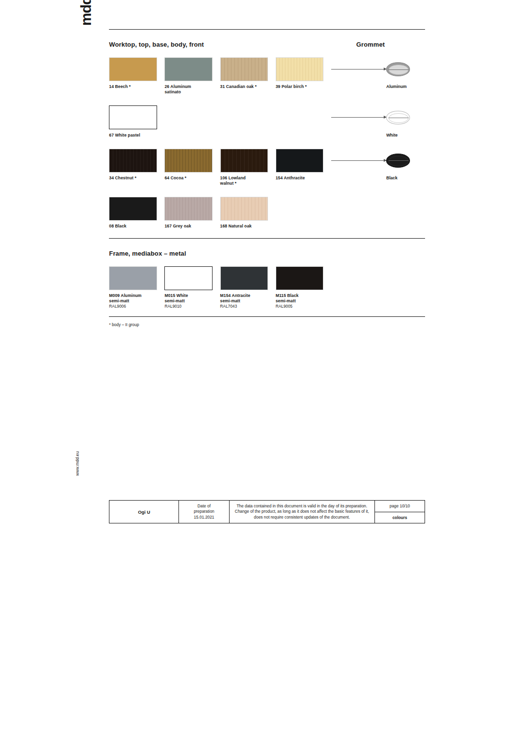mdd.
www.mdd.eu
Worktop, top, base, body, front
Grommet
14 Beech *
26 Aluminumsatinato
31 Canadian oak *
39 Polar birch *
Aluminum
67 White pastel
White
34 Chestnut *
64 Cocoa *
106 Lowlandwalnut *
154 Anthracite
Black
08 Black
167 Grey oak
168 Natural oak
Frame, mediabox – metal
M009 Aluminumsemi-matt RAL9006
M015 Whitesemi-matt RAL9010
M154 Antracitesemi-matt RAL7043
M115 Blacksemi-matt RAL9005
* body – II group
| Ogi U | Date of preparation 15.01.2021 | The data contained in this document is valid in the day of its preparation. Change of the product, as long as it does not affect the basic features of it, does not require consistent updates of the document. | page 10/10 |
| colours |